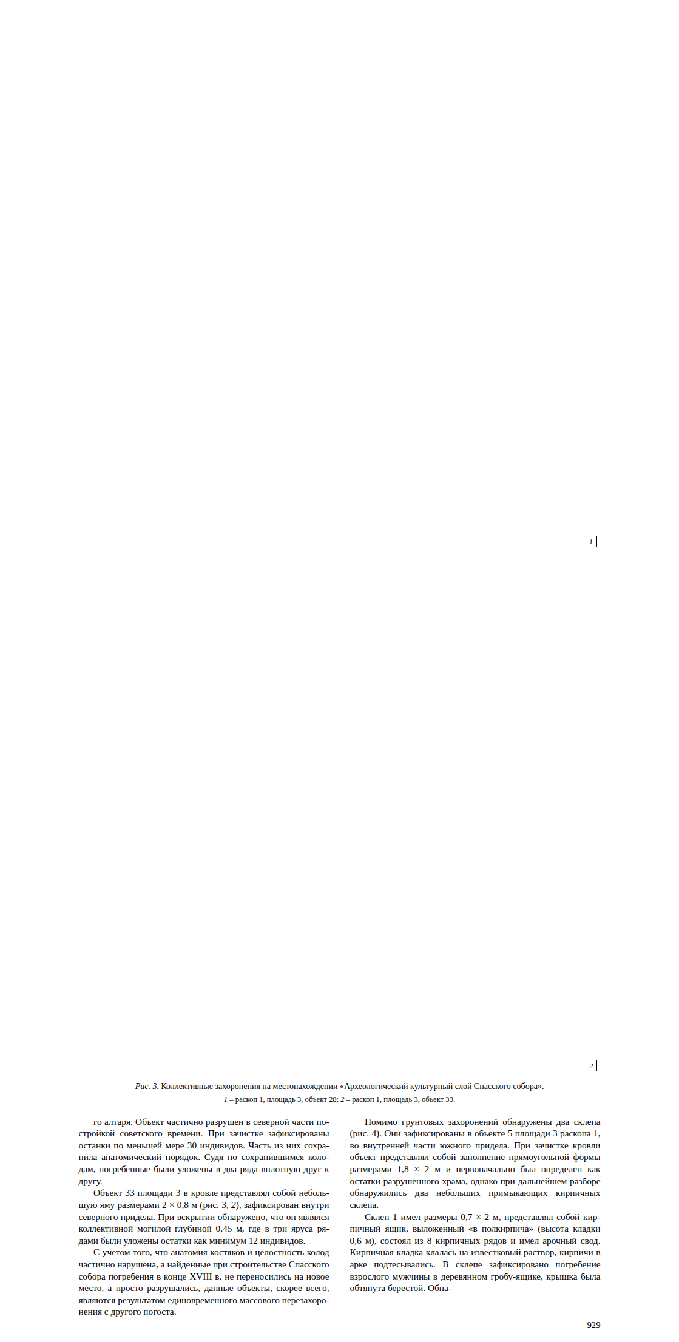1
2
Рис. 3. Коллективные захоронения на местонахождении «Археологический культурный слой Спасского собора».
1 – раскоп 1, площадь 3, объект 28; 2 – раскоп 1, площадь 3, объект 33.
го алтаря. Объект частично разрушен в северной части постройкой советского времени. При зачистке зафиксированы останки по меньшей мере 30 индивидов. Часть из них сохранила анатомический порядок. Судя по сохранившимся колодам, погребенные были уложены в два ряда вплотную друг к другу.
Объект 33 площади 3 в кровле представлял собой небольшую яму размерами 2 × 0,8 м (рис. 3, 2), зафиксирован внутри северного придела. При вскрытии обнаружено, что он являлся коллективной могилой глубиной 0,45 м, где в три яруса рядами были уложены остатки как минимум 12 индивидов.
С учетом того, что анатомия костяков и целостность колод частично нарушена, а найденные при строительстве Спасского собора погребения в конце XVIII в. не переносились на новое место, а просто разрушались, данные объекты, скорее всего, являются результатом единовременного массового перезахоронения с другого погоста.
Помимо грунтовых захоронений обнаружены два склепа (рис. 4). Они зафиксированы в объекте 5 площади 3 раскопа 1, во внутренней части южного придела. При зачистке кровли объект представлял собой заполнение прямоугольной формы размерами 1,8 × 2 м и первоначально был определен как остатки разрушенного храма, однако при дальнейшем разборе обнаружились два небольших примыкающих кирпичных склепа.
Склеп 1 имел размеры 0,7 × 2 м, представлял собой кирпичный ящик, выложенный «в полкирпича» (высота кладки 0,6 м), состоял из 8 кирпичных рядов и имел арочный свод. Кирпичная кладка клалась на известковый раствор, кирпичи в арке подтесывались. В склепе зафиксировано погребение взрослого мужчины в деревянном гробу-ящике, крышка была обтянута берестой. Обна-
929